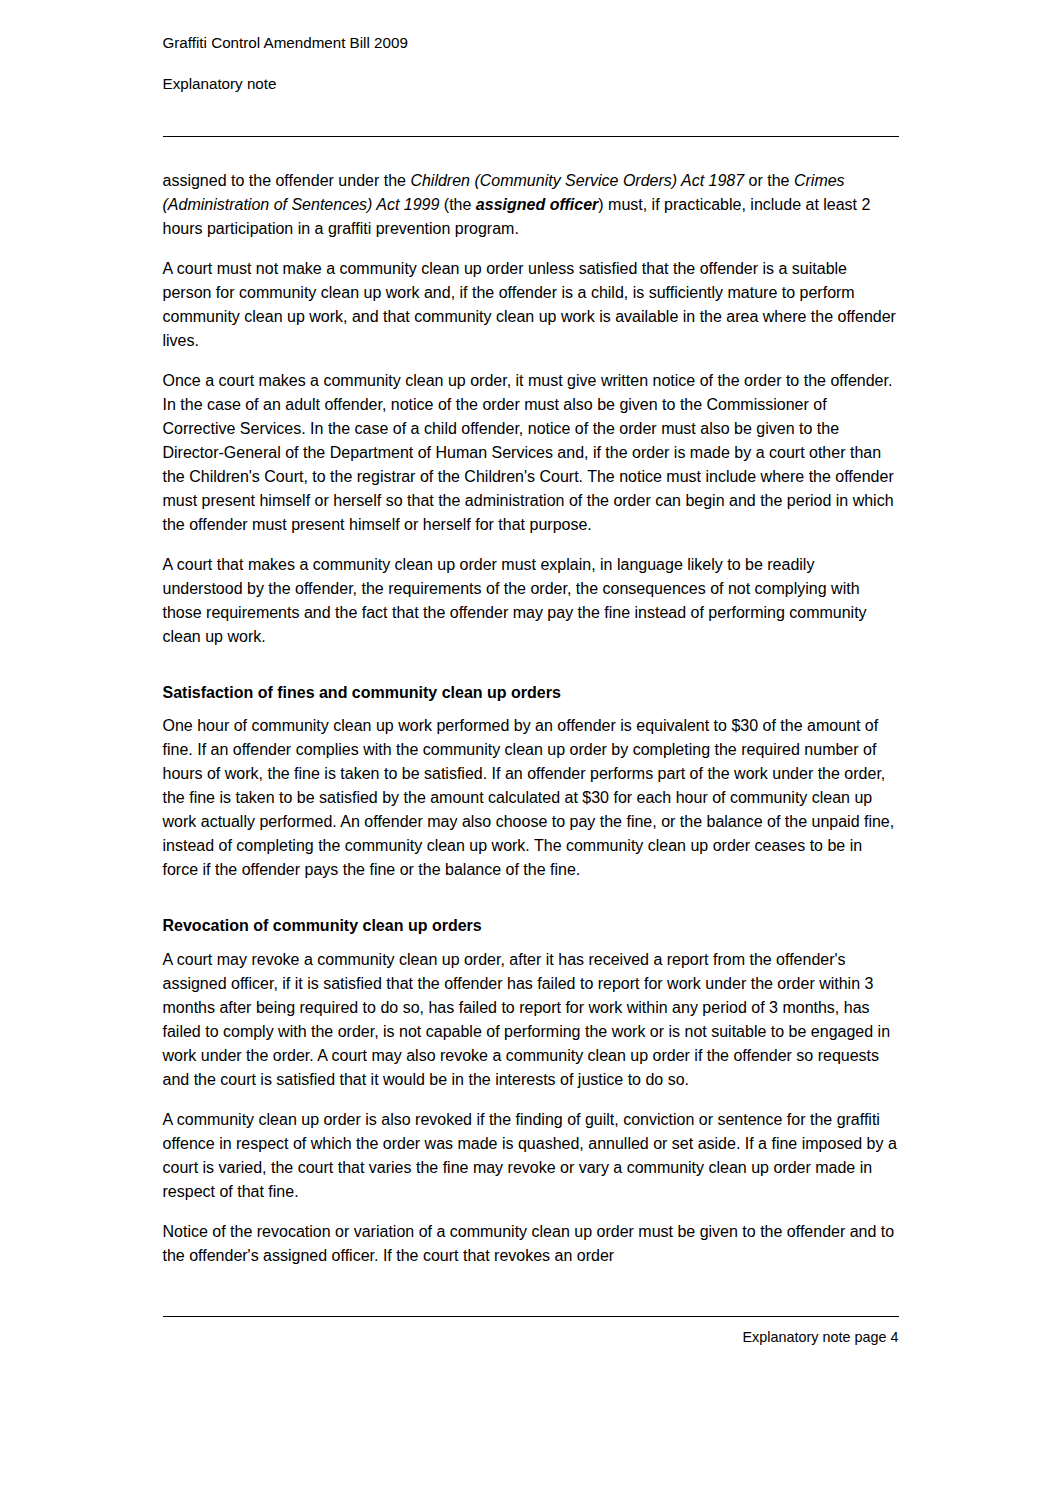Graffiti Control Amendment Bill 2009
Explanatory note
assigned to the offender under the Children (Community Service Orders) Act 1987 or the Crimes (Administration of Sentences) Act 1999 (the assigned officer) must, if practicable, include at least 2 hours participation in a graffiti prevention program.
A court must not make a community clean up order unless satisfied that the offender is a suitable person for community clean up work and, if the offender is a child, is sufficiently mature to perform community clean up work, and that community clean up work is available in the area where the offender lives.
Once a court makes a community clean up order, it must give written notice of the order to the offender. In the case of an adult offender, notice of the order must also be given to the Commissioner of Corrective Services. In the case of a child offender, notice of the order must also be given to the Director-General of the Department of Human Services and, if the order is made by a court other than the Children's Court, to the registrar of the Children's Court. The notice must include where the offender must present himself or herself so that the administration of the order can begin and the period in which the offender must present himself or herself for that purpose.
A court that makes a community clean up order must explain, in language likely to be readily understood by the offender, the requirements of the order, the consequences of not complying with those requirements and the fact that the offender may pay the fine instead of performing community clean up work.
Satisfaction of fines and community clean up orders
One hour of community clean up work performed by an offender is equivalent to $30 of the amount of fine. If an offender complies with the community clean up order by completing the required number of hours of work, the fine is taken to be satisfied. If an offender performs part of the work under the order, the fine is taken to be satisfied by the amount calculated at $30 for each hour of community clean up work actually performed. An offender may also choose to pay the fine, or the balance of the unpaid fine, instead of completing the community clean up work. The community clean up order ceases to be in force if the offender pays the fine or the balance of the fine.
Revocation of community clean up orders
A court may revoke a community clean up order, after it has received a report from the offender's assigned officer, if it is satisfied that the offender has failed to report for work under the order within 3 months after being required to do so, has failed to report for work within any period of 3 months, has failed to comply with the order, is not capable of performing the work or is not suitable to be engaged in work under the order. A court may also revoke a community clean up order if the offender so requests and the court is satisfied that it would be in the interests of justice to do so.
A community clean up order is also revoked if the finding of guilt, conviction or sentence for the graffiti offence in respect of which the order was made is quashed, annulled or set aside. If a fine imposed by a court is varied, the court that varies the fine may revoke or vary a community clean up order made in respect of that fine.
Notice of the revocation or variation of a community clean up order must be given to the offender and to the offender's assigned officer. If the court that revokes an order
Explanatory note page 4